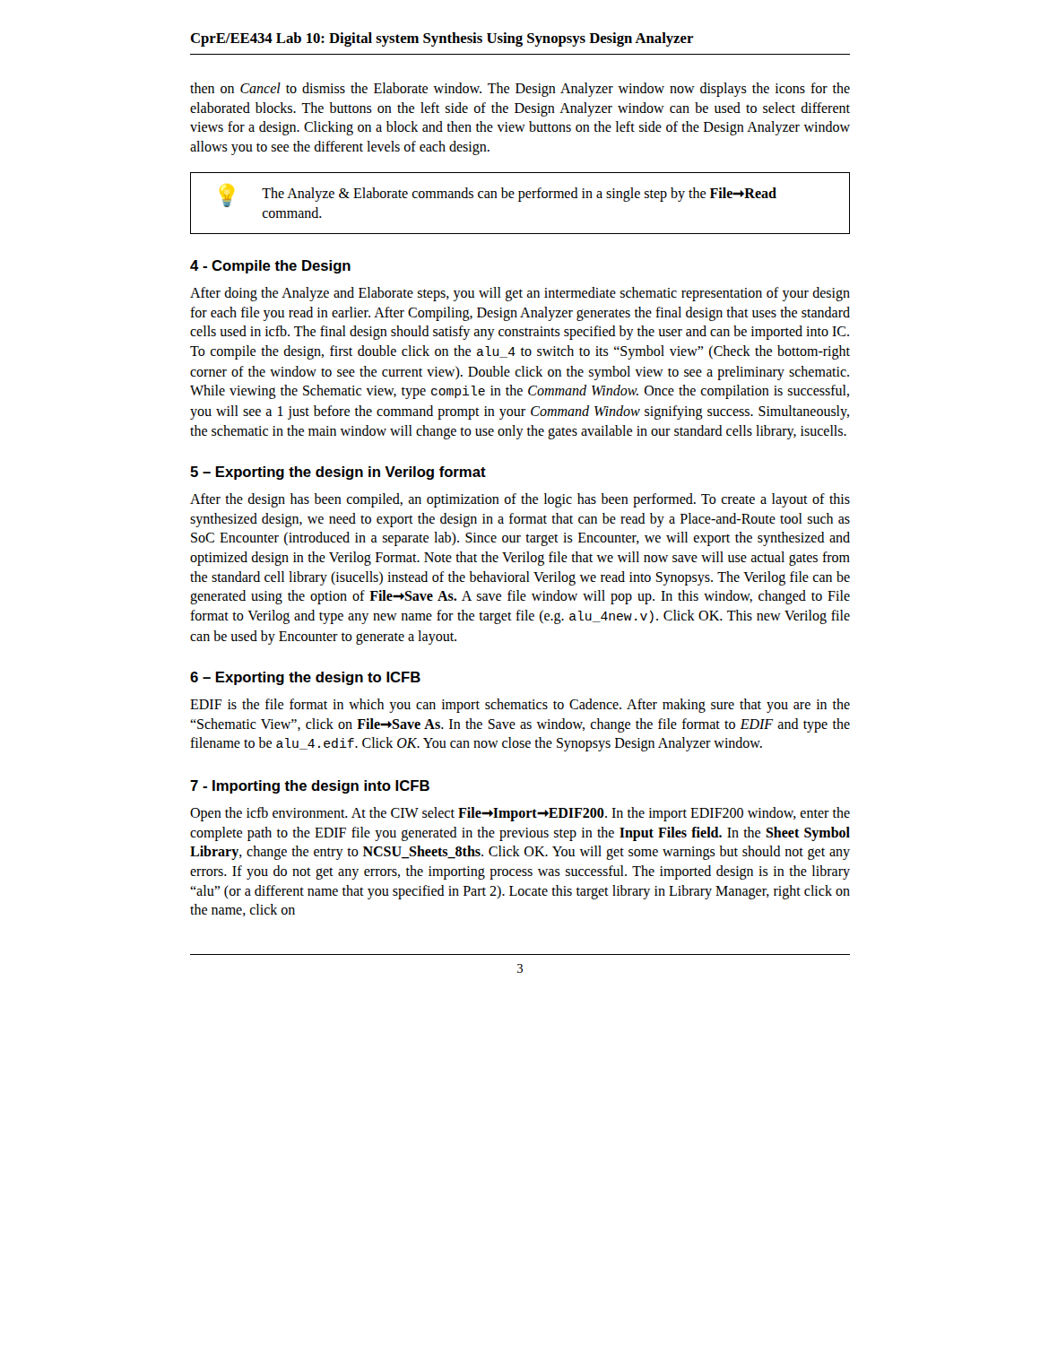CprE/EE434 Lab 10: Digital system Synthesis Using Synopsys Design Analyzer
then on Cancel to dismiss the Elaborate window. The Design Analyzer window now displays the icons for the elaborated blocks. The buttons on the left side of the Design Analyzer window can be used to select different views for a design. Clicking on a block and then the view buttons on the left side of the Design Analyzer window allows you to see the different levels of each design.
💡
The Analyze & Elaborate commands can be performed in a single step by the File➞Read command.
4 - Compile the Design
After doing the Analyze and Elaborate steps, you will get an intermediate schematic representation of your design for each file you read in earlier. After Compiling, Design Analyzer generates the final design that uses the standard cells used in icfb. The final design should satisfy any constraints specified by the user and can be imported into IC. To compile the design, first double click on the alu_4 to switch to its “Symbol view” (Check the bottom-right corner of the window to see the current view). Double click on the symbol view to see a preliminary schematic. While viewing the Schematic view, type compile in the Command Window. Once the compilation is successful, you will see a 1 just before the command prompt in your Command Window signifying success. Simultaneously, the schematic in the main window will change to use only the gates available in our standard cells library, isucells.
5 – Exporting the design in Verilog format
After the design has been compiled, an optimization of the logic has been performed. To create a layout of this synthesized design, we need to export the design in a format that can be read by a Place-and-Route tool such as SoC Encounter (introduced in a separate lab). Since our target is Encounter, we will export the synthesized and optimized design in the Verilog Format. Note that the Verilog file that we will now save will use actual gates from the standard cell library (isucells) instead of the behavioral Verilog we read into Synopsys. The Verilog file can be generated using the option of File➞Save As. A save file window will pop up. In this window, changed to File format to Verilog and type any new name for the target file (e.g. alu_4new.v). Click OK. This new Verilog file can be used by Encounter to generate a layout.
6 – Exporting the design to ICFB
EDIF is the file format in which you can import schematics to Cadence. After making sure that you are in the “Schematic View”, click on File➞Save As. In the Save as window, change the file format to EDIF and type the filename to be alu_4.edif. Click OK. You can now close the Synopsys Design Analyzer window.
7 - Importing the design into ICFB
Open the icfb environment. At the CIW select File➞Import➞EDIF200. In the import EDIF200 window, enter the complete path to the EDIF file you generated in the previous step in the Input Files field. In the Sheet Symbol Library, change the entry to NCSU_Sheets_8ths. Click OK. You will get some warnings but should not get any errors. If you do not get any errors, the importing process was successful. The imported design is in the library “alu” (or a different name that you specified in Part 2). Locate this target library in Library Manager, right click on the name, click on
3